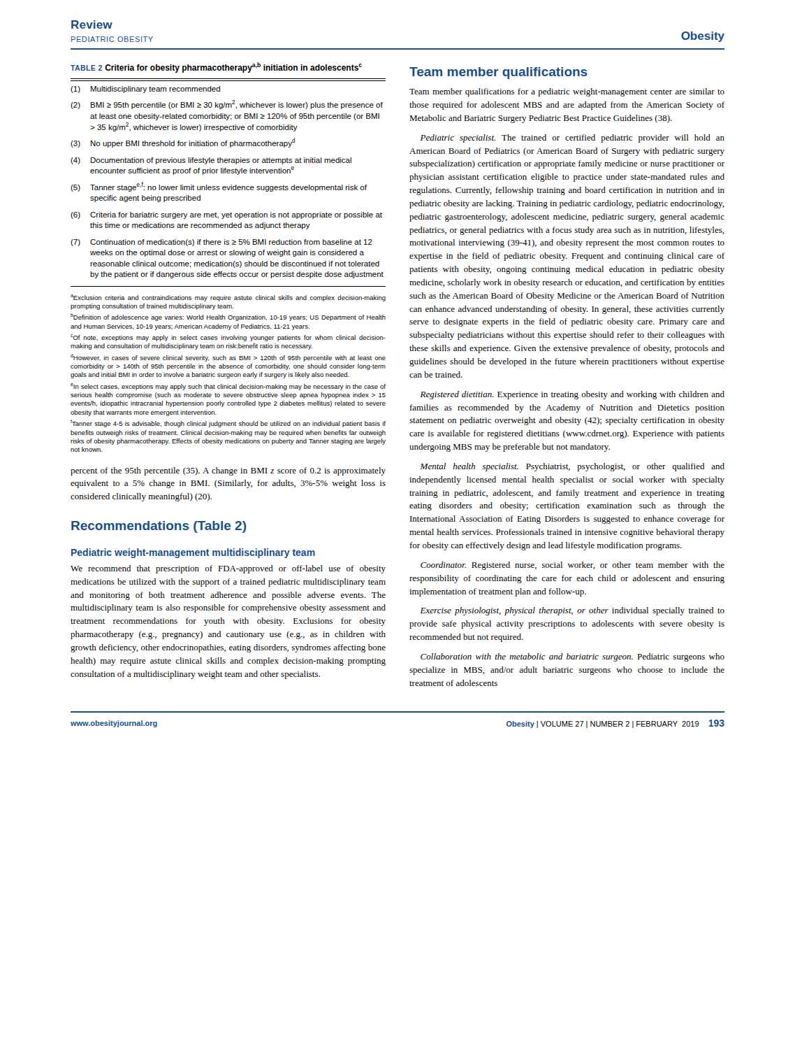Review
Pediatric Obesity
Obesity
TABLE 2 Criteria for obesity pharmacotherapya,b initiation in adolescentsc
| (1) | Multidisciplinary team recommended |
| (2) | BMI ≥ 95th percentile (or BMI ≥ 30 kg/m 2 , whichever is lower) plus the presence of at least one obesity-related comorbidity; or BMI ≥ 120% of 95th percentile (or BMI > 35 kg/m 2 , whichever is lower) irrespective of comorbidity |
| (3) | No upper BMI threshold for initiation of pharmacotherapy d |
| (4) | Documentation of previous lifestyle therapies or attempts at initial medical encounter sufficient as proof of prior lifestyle intervention e |
| (5) | Tanner stage e,f : no lower limit unless evidence suggests developmental risk of specific agent being prescribed |
| (6) | Criteria for bariatric surgery are met, yet operation is not appropriate or possible at this time or medications are recommended as adjunct therapy |
| (7) | Continuation of medication(s) if there is ≥ 5% BMI reduction from baseline at 12 weeks on the optimal dose or arrest or slowing of weight gain is considered a reasonable clinical outcome; medication(s) should be discontinued if not tolerated by the patient or if dangerous side effects occur or persist despite dose adjustment |
aExclusion criteria and contraindications may require astute clinical skills and complex decision-making prompting consultation of trained multidisciplinary team.
bDefinition of adolescence age varies: World Health Organization, 10-19 years; US Department of Health and Human Services, 10-19 years; American Academy of Pediatrics, 11-21 years.
cOf note, exceptions may apply in select cases involving younger patients for whom clinical decision-making and consultation of multidisciplinary team on risk:benefit ratio is necessary.
dHowever, in cases of severe clinical severity, such as BMI > 120th of 95th percentile with at least one comorbidity or > 140th of 95th percentile in the absence of comorbidity, one should consider long-term goals and initial BMI in order to involve a bariatric surgeon early if surgery is likely also needed.
eIn select cases, exceptions may apply such that clinical decision-making may be necessary in the case of serious health compromise (such as moderate to severe obstructive sleep apnea hypopnea index > 15 events/h, idiopathic intracranial hypertension poorly controlled type 2 diabetes mellitus) related to severe obesity that warrants more emergent intervention.
fTanner stage 4-5 is advisable, though clinical judgment should be utilized on an individual patient basis if benefits outweigh risks of treatment. Clinical decision-making may be required when benefits far outweigh risks of obesity pharmacotherapy. Effects of obesity medications on puberty and Tanner staging are largely not known.
percent of the 95th percentile (35). A change in BMI z score of 0.2 is approximately equivalent to a 5% change in BMI. (Similarly, for adults, 3%-5% weight loss is considered clinically meaningful) (20).
Recommendations (Table 2)
Pediatric weight-management multidisciplinary team
We recommend that prescription of FDA-approved or off-label use of obesity medications be utilized with the support of a trained pediatric multidisciplinary team and monitoring of both treatment adherence and possible adverse events. The multidisciplinary team is also responsible for comprehensive obesity assessment and treatment recommendations for youth with obesity. Exclusions for obesity pharmacotherapy (e.g., pregnancy) and cautionary use (e.g., as in children with growth deficiency, other endocrinopathies, eating disorders, syndromes affecting bone health) may require astute clinical skills and complex decision-making prompting consultation of a multidisciplinary weight team and other specialists.
Team member qualifications
Team member qualifications for a pediatric weight-management center are similar to those required for adolescent MBS and are adapted from the American Society of Metabolic and Bariatric Surgery Pediatric Best Practice Guidelines (38).
Pediatric specialist. The trained or certified pediatric provider will hold an American Board of Pediatrics (or American Board of Surgery with pediatric surgery subspecialization) certification or appropriate family medicine or nurse practitioner or physician assistant certification eligible to practice under state-mandated rules and regulations. Currently, fellowship training and board certification in nutrition and in pediatric obesity are lacking. Training in pediatric cardiology, pediatric endocrinology, pediatric gastroenterology, adolescent medicine, pediatric surgery, general academic pediatrics, or general pediatrics with a focus study area such as in nutrition, lifestyles, motivational interviewing (39-41), and obesity represent the most common routes to expertise in the field of pediatric obesity. Frequent and continuing clinical care of patients with obesity, ongoing continuing medical education in pediatric obesity medicine, scholarly work in obesity research or education, and certification by entities such as the American Board of Obesity Medicine or the American Board of Nutrition can enhance advanced understanding of obesity. In general, these activities currently serve to designate experts in the field of pediatric obesity care. Primary care and subspecialty pediatricians without this expertise should refer to their colleagues with these skills and experience. Given the extensive prevalence of obesity, protocols and guidelines should be developed in the future wherein practitioners without expertise can be trained.
Registered dietitian. Experience in treating obesity and working with children and families as recommended by the Academy of Nutrition and Dietetics position statement on pediatric overweight and obesity (42); specialty certification in obesity care is available for registered dietitians (www.cdrnet.org). Experience with patients undergoing MBS may be preferable but not mandatory.
Mental health specialist. Psychiatrist, psychologist, or other qualified and independently licensed mental health specialist or social worker with specialty training in pediatric, adolescent, and family treatment and experience in treating eating disorders and obesity; certification examination such as through the International Association of Eating Disorders is suggested to enhance coverage for mental health services. Professionals trained in intensive cognitive behavioral therapy for obesity can effectively design and lead lifestyle modification programs.
Coordinator. Registered nurse, social worker, or other team member with the responsibility of coordinating the care for each child or adolescent and ensuring implementation of treatment plan and follow-up.
Exercise physiologist, physical therapist, or other individual specially trained to provide safe physical activity prescriptions to adolescents with severe obesity is recommended but not required.
Collaboration with the metabolic and bariatric surgeon. Pediatric surgeons who specialize in MBS, and/or adult bariatric surgeons who choose to include the treatment of adolescents
www.obesityjournal.org
Obesity | VOLUME 27 | NUMBER 2 | FEBRUARY 2019 193